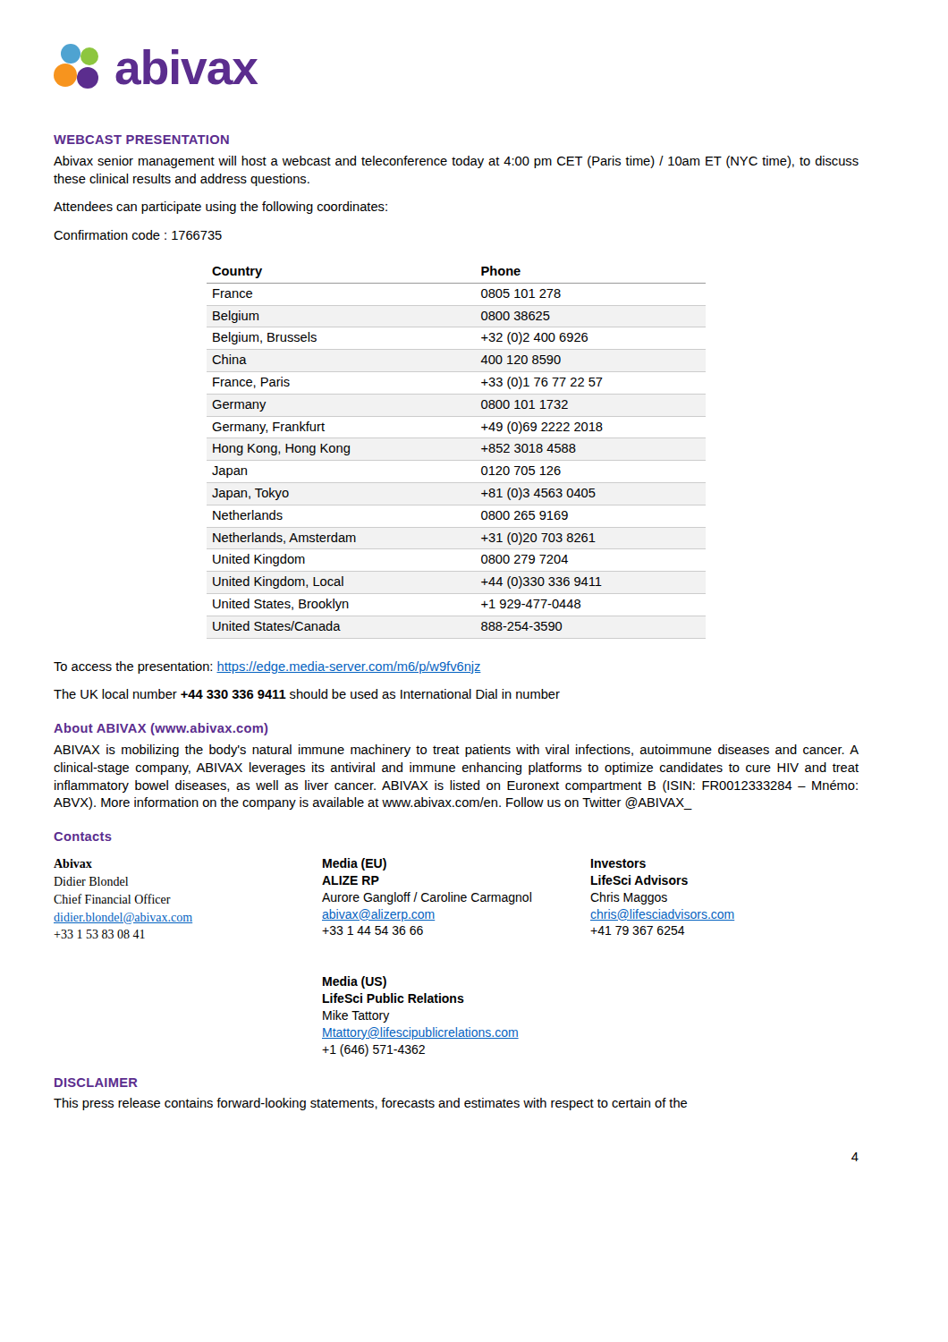abivax
WEBCAST PRESENTATION
Abivax senior management will host a webcast and teleconference today at 4:00 pm CET (Paris time) / 10am ET (NYC time), to discuss these clinical results and address questions.
Attendees can participate using the following coordinates:
Confirmation code : 1766735
| Country | Phone |
| --- | --- |
| France | 0805 101 278 |
| Belgium | 0800 38625 |
| Belgium, Brussels | +32 (0)2 400 6926 |
| China | 400 120 8590 |
| France, Paris | +33 (0)1 76 77 22 57 |
| Germany | 0800 101 1732 |
| Germany, Frankfurt | +49 (0)69 2222 2018 |
| Hong Kong, Hong Kong | +852 3018 4588 |
| Japan | 0120 705 126 |
| Japan, Tokyo | +81 (0)3 4563 0405 |
| Netherlands | 0800 265 9169 |
| Netherlands, Amsterdam | +31 (0)20 703 8261 |
| United Kingdom | 0800 279 7204 |
| United Kingdom, Local | +44 (0)330 336 9411 |
| United States, Brooklyn | +1 929-477-0448 |
| United States/Canada | 888-254-3590 |
To access the presentation: https://edge.media-server.com/m6/p/w9fv6njz
The UK local number +44 330 336 9411 should be used as International Dial in number
About ABIVAX (www.abivax.com)
ABIVAX is mobilizing the body's natural immune machinery to treat patients with viral infections, autoimmune diseases and cancer. A clinical-stage company, ABIVAX leverages its antiviral and immune enhancing platforms to optimize candidates to cure HIV and treat inflammatory bowel diseases, as well as liver cancer. ABIVAX is listed on Euronext compartment B (ISIN: FR0012333284 – Mnémo: ABVX). More information on the company is available at www.abivax.com/en. Follow us on Twitter @ABIVAX_
Contacts
| Abivax Didier Blondel Chief Financial Officer didier.blondel@abivax.com +33 1 53 83 08 41 | Media (EU) ALIZE RP Aurore Gangloff / Caroline Carmagnol abivax@alizerp.com +33 1 44 54 36 66 Media (US) LifeSci Public Relations Mike Tattory Mtattory@lifescipublicrelations.com +1 (646) 571-4362 | Investors LifeSci Advisors Chris Maggos chris@lifesciadvisors.com +41 79 367 6254 |
DISCLAIMER
This press release contains forward-looking statements, forecasts and estimates with respect to certain of the
4